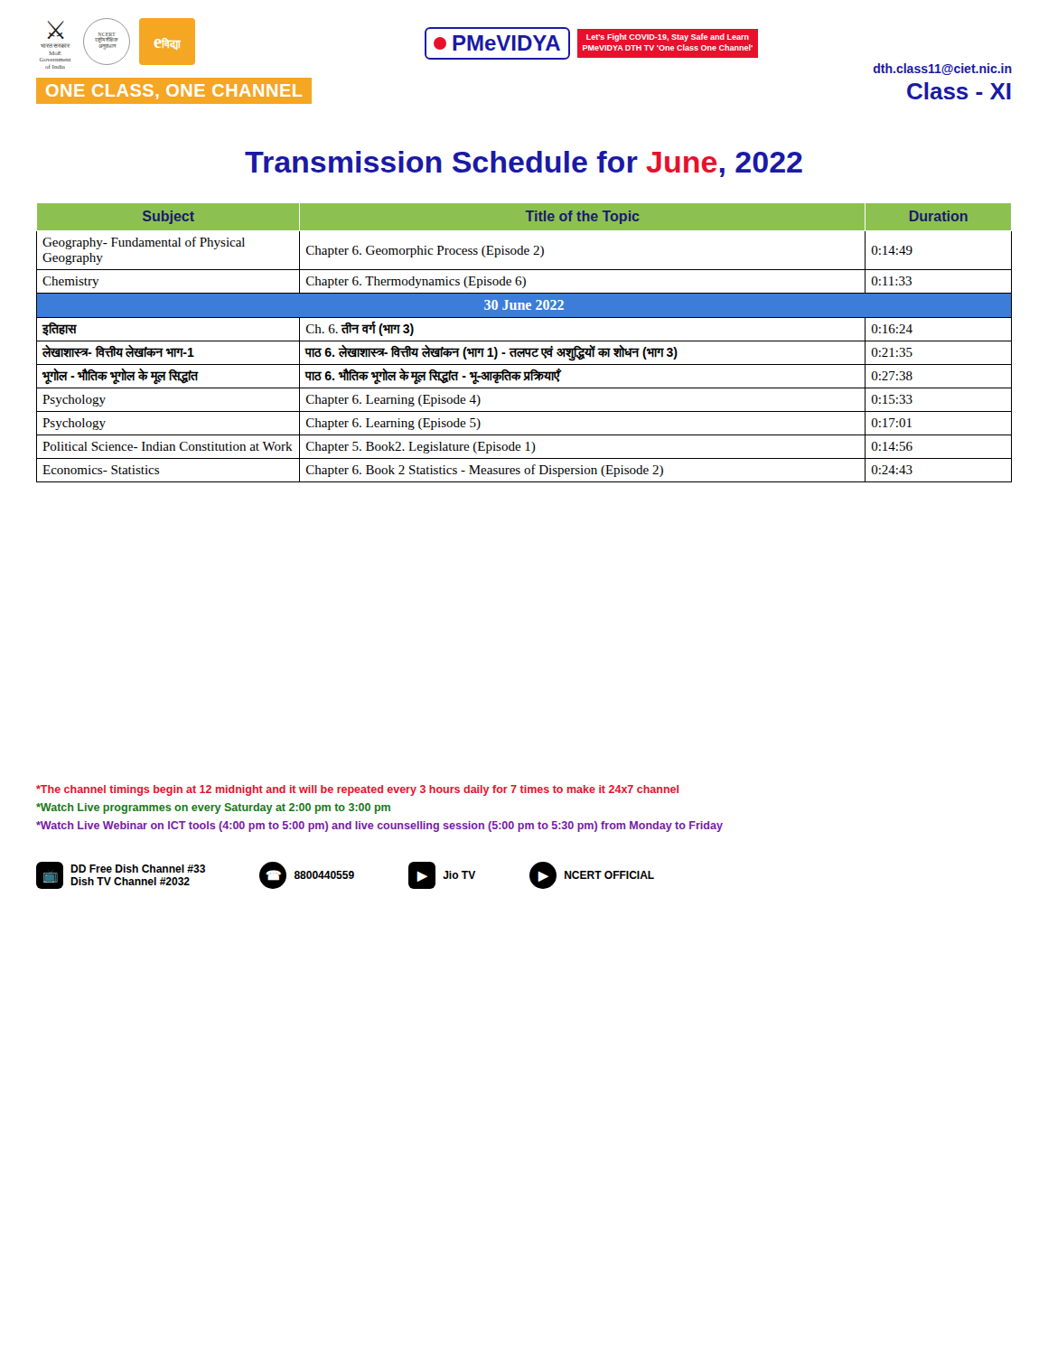⚔
भारत सरकार
MoE
Government of India
NCERT
राष्ट्रीय शैक्षिक
अनुसंधान
eविद्या
ONE CLASS, ONE CHANNEL
PMeVIDYA
Let's Fight COVID-19, Stay Safe and Learn
PMeVIDYA DTH TV 'One Class One Channel'
dth.class11@ciet.nic.in
Class - XI
Transmission Schedule for June, 2022
| Subject | Title of the Topic | Duration |
| --- | --- | --- |
| Geography- Fundamental of Physical Geography | Chapter 6. Geomorphic Process (Episode 2) | 0:14:49 |
| Chemistry | Chapter 6. Thermodynamics (Episode 6) | 0:11:33 |
| 30 June 2022 |
| इतिहास | Ch. 6. तीन वर्ग (भाग 3) | 0:16:24 |
| लेखाशास्त्र- वित्तीय लेखांकन भाग-1 | पाठ 6. लेखाशास्त्र- वित्तीय लेखांकन (भाग 1) - तलपट एवं अशुद्धियों का शोधन (भाग 3) | 0:21:35 |
| भूगोल - भौतिक भूगोल के मूल सिद्धांत | पाठ 6. भौतिक भूगोल के मूल सिद्धांत - भू-आकृतिक प्रक्रियाएँ | 0:27:38 |
| Psychology | Chapter 6. Learning (Episode 4) | 0:15:33 |
| Psychology | Chapter 6. Learning (Episode 5) | 0:17:01 |
| Political Science- Indian Constitution at Work | Chapter 5. Book2. Legislature (Episode 1) | 0:14:56 |
| Economics- Statistics | Chapter 6. Book 2 Statistics - Measures of Dispersion (Episode 2) | 0:24:43 |
*The channel timings begin at 12 midnight and it will be repeated every 3 hours daily for 7 times to make it 24x7 channel
*Watch Live programmes on every Saturday at 2:00 pm to 3:00 pm
*Watch Live Webinar on ICT tools (4:00 pm to 5:00 pm) and live counselling session (5:00 pm to 5:30 pm) from Monday to Friday
📺
DD Free Dish Channel #33
Dish TV Channel #2032
☎
8800440559
▶
Jio TV
▶
NCERT OFFICIAL